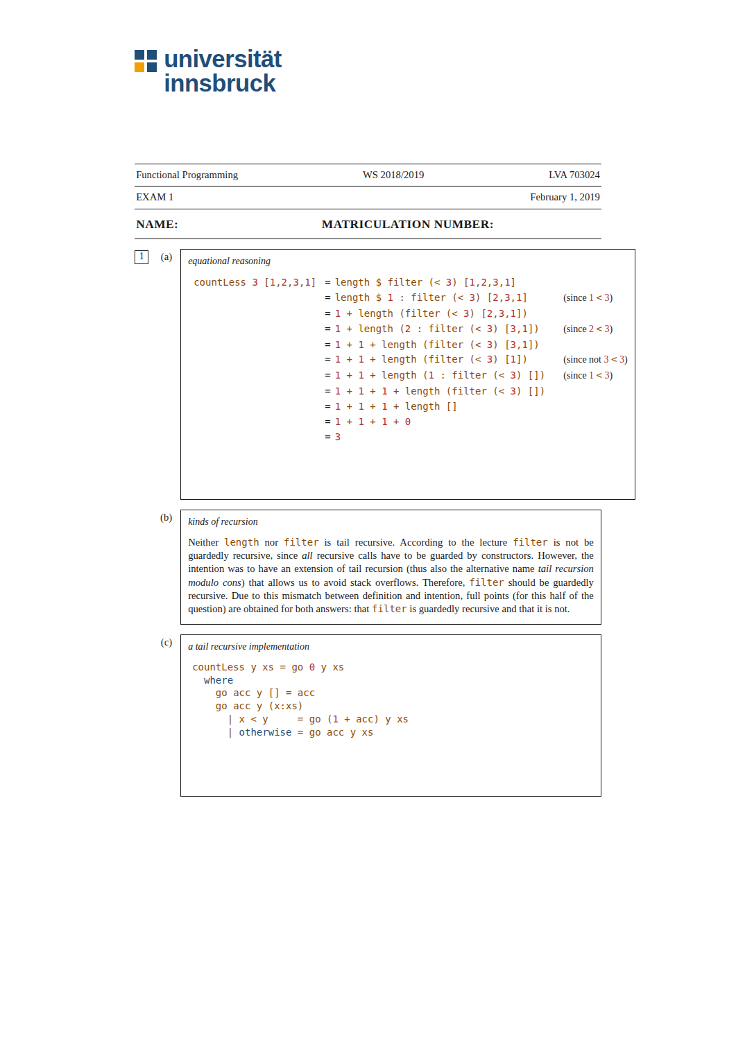universität innsbruck
Functional Programming
WS 2018/2019
LVA 703024
EXAM 1
February 1, 2019
NAME:
MATRICULATION NUMBER:
1
(a)
equational reasoning
| countLess 3 [ 1 , 2 , 3 , 1 ] | = | length $ filter (< 3 ) [ 1 , 2 , 3 , 1 ] | |
| | = | length $ 1 : filter (< 3 ) [ 2 , 3 , 1 ] | (since 1 < 3 ) |
| | = | 1 + length (filter (< 3 ) [ 2 , 3 , 1 ]) | |
| | = | 1 + length ( 2 : filter (< 3 ) [ 3 , 1 ]) | (since 2 < 3 ) |
| | = | 1 + 1 + length (filter (< 3 ) [ 3 , 1 ]) | |
| | = | 1 + 1 + length (filter (< 3 ) [ 1 ]) | (since not 3 < 3 ) |
| | = | 1 + 1 + length ( 1 : filter (< 3 ) []) | (since 1 < 3 ) |
| | = | 1 + 1 + 1 + length (filter (< 3 ) []) | |
| | = | 1 + 1 + 1 + length [] | |
| | = | 1 + 1 + 1 + 0 | |
| | = | 3 | |
1
(b)
kinds of recursion
Neither length nor filter is tail recursive. According to the lecture filter is not be guardedly recursive, since all recursive calls have to be guarded by constructors. However, the intention was to have an extension of tail recursion (thus also the alternative name tail recursion modulo cons) that allows us to avoid stack overflows. Therefore, filter should be guardedly recursive. Due to this mismatch between definition and intention, full points (for this half of the question) are obtained for both answers: that filter is guardedly recursive and that it is not.
1
(c)
a tail recursive implementation
countLess y xs = go 0 y xs where go acc y [] = acc go acc y (x:xs) | x < y = go (1 + acc) y xs | otherwise = go acc y xs